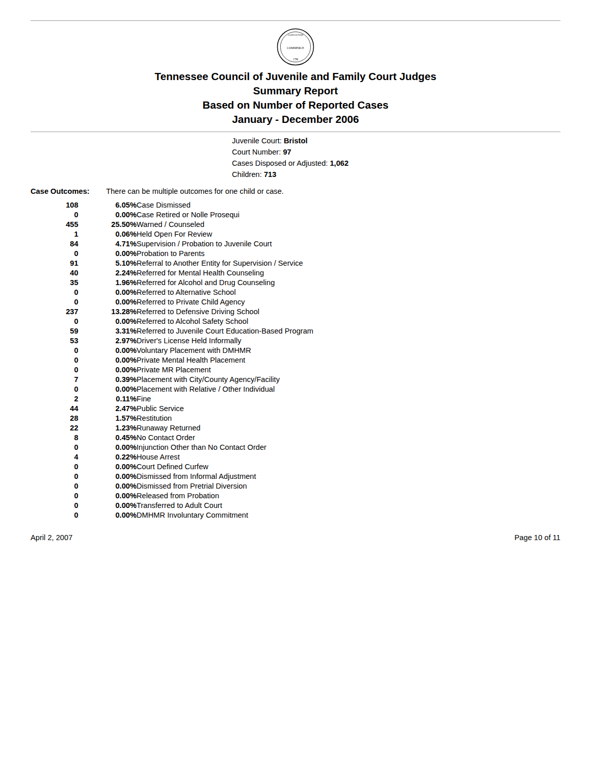Tennessee Council of Juvenile and Family Court Judges
Summary Report
Based on Number of Reported Cases
January - December 2006
Juvenile Court: Bristol
Court Number: 97
Cases Disposed or Adjusted: 1,062
Children: 713
Case Outcomes: There can be multiple outcomes for one child or case.
| 108 | 6.05% | Case Dismissed |
| 0 | 0.00% | Case Retired or Nolle Prosequi |
| 455 | 25.50% | Warned / Counseled |
| 1 | 0.06% | Held Open For Review |
| 84 | 4.71% | Supervision / Probation to Juvenile Court |
| 0 | 0.00% | Probation to Parents |
| 91 | 5.10% | Referral to Another Entity for Supervision / Service |
| 40 | 2.24% | Referred for Mental Health Counseling |
| 35 | 1.96% | Referred for Alcohol and Drug Counseling |
| 0 | 0.00% | Referred to Alternative School |
| 0 | 0.00% | Referred to Private Child Agency |
| 237 | 13.28% | Referred to Defensive Driving School |
| 0 | 0.00% | Referred to Alcohol Safety School |
| 59 | 3.31% | Referred to Juvenile Court Education-Based Program |
| 53 | 2.97% | Driver's License Held Informally |
| 0 | 0.00% | Voluntary Placement with DMHMR |
| 0 | 0.00% | Private Mental Health Placement |
| 0 | 0.00% | Private MR Placement |
| 7 | 0.39% | Placement with City/County Agency/Facility |
| 0 | 0.00% | Placement with Relative / Other Individual |
| 2 | 0.11% | Fine |
| 44 | 2.47% | Public Service |
| 28 | 1.57% | Restitution |
| 22 | 1.23% | Runaway Returned |
| 8 | 0.45% | No Contact Order |
| 0 | 0.00% | Injunction Other than No Contact Order |
| 4 | 0.22% | House Arrest |
| 0 | 0.00% | Court Defined Curfew |
| 0 | 0.00% | Dismissed from Informal Adjustment |
| 0 | 0.00% | Dismissed from Pretrial Diversion |
| 0 | 0.00% | Released from Probation |
| 0 | 0.00% | Transferred to Adult Court |
| 0 | 0.00% | DMHMR Involuntary Commitment |
April 2, 2007
Page 10 of 11